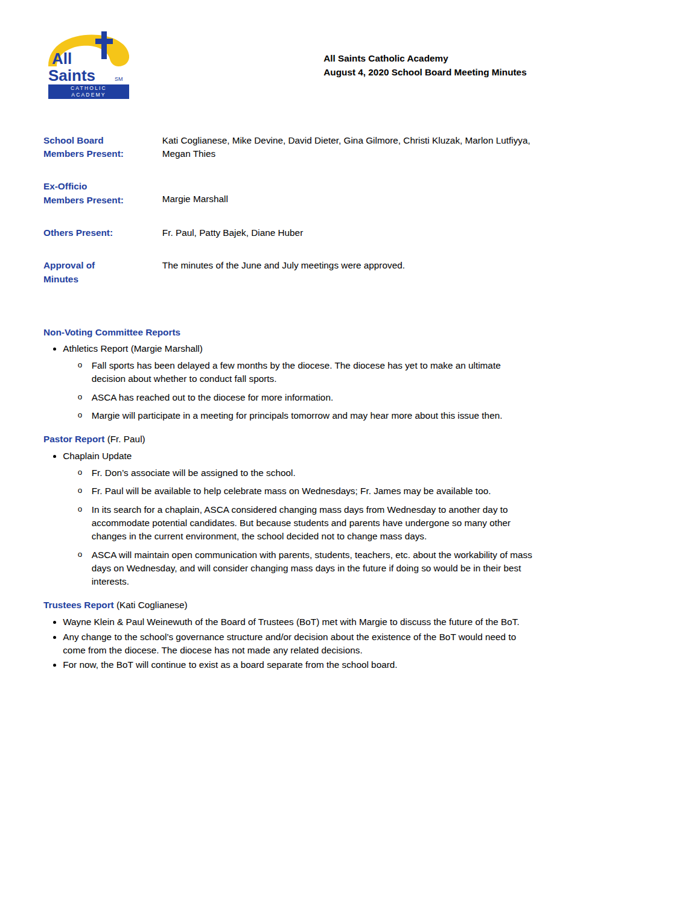All Saints SM CATHOLIC ACADEMY
All Saints Catholic Academy
August 4, 2020 School Board Meeting Minutes
| School Board Members Present: | Kati Coglianese, Mike Devine, David Dieter, Gina Gilmore, Christi Kluzak, Marlon Lutfiyya, Megan Thies |
| Ex-Officio Members Present: | Margie Marshall |
| Others Present: | Fr. Paul, Patty Bajek, Diane Huber |
| Approval of Minutes | The minutes of the June and July meetings were approved. |
Non-Voting Committee Reports
Athletics Report (Margie Marshall)
Fall sports has been delayed a few months by the diocese. The diocese has yet to make an ultimate decision about whether to conduct fall sports.
ASCA has reached out to the diocese for more information.
Margie will participate in a meeting for principals tomorrow and may hear more about this issue then.
Pastor Report (Fr. Paul)
Chaplain Update
Fr. Don’s associate will be assigned to the school.
Fr. Paul will be available to help celebrate mass on Wednesdays; Fr. James may be available too.
In its search for a chaplain, ASCA considered changing mass days from Wednesday to another day to accommodate potential candidates. But because students and parents have undergone so many other changes in the current environment, the school decided not to change mass days.
ASCA will maintain open communication with parents, students, teachers, etc. about the workability of mass days on Wednesday, and will consider changing mass days in the future if doing so would be in their best interests.
Trustees Report (Kati Coglianese)
Wayne Klein & Paul Weinewuth of the Board of Trustees (BoT) met with Margie to discuss the future of the BoT.
Any change to the school’s governance structure and/or decision about the existence of the BoT would need to come from the diocese. The diocese has not made any related decisions.
For now, the BoT will continue to exist as a board separate from the school board.